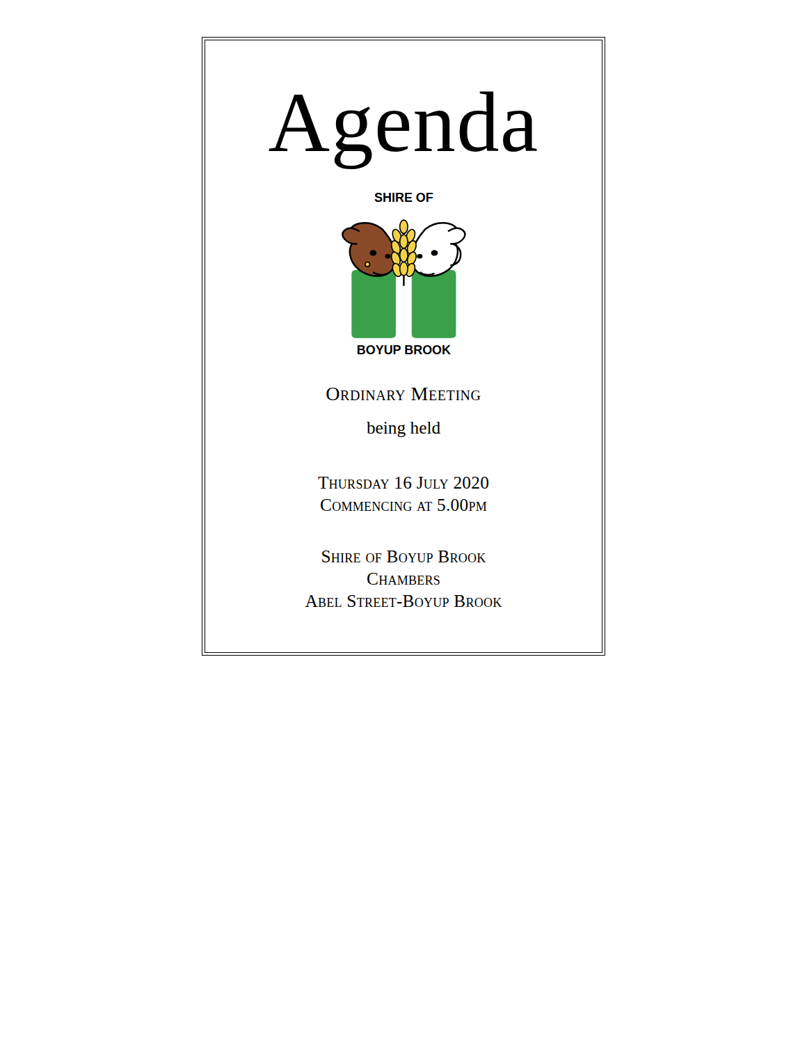Agenda
SHIRE OF BOYUP BROOK
Ordinary Meeting
being held
Thursday 16 July 2020
Commencing at 5.00pm
Shire of Boyup Brook Chambers Abel Street-Boyup Brook